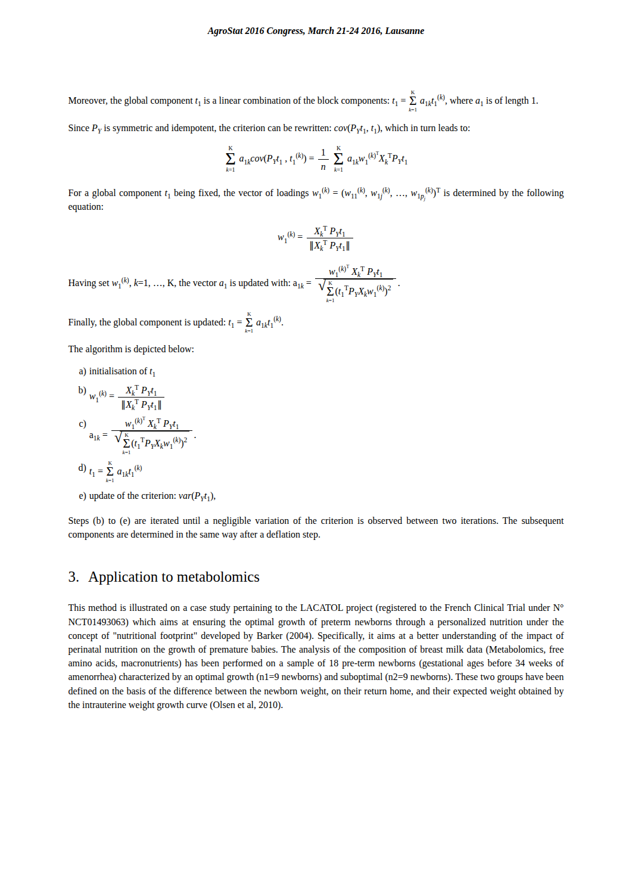AgroStat 2016 Congress, March 21-24 2016, Lausanne
Moreover, the global component t1 is a linear combination of the block components: t1 = KΣk=1 a1kt1(k), where a1 is of length 1.
Since PY is symmetric and idempotent, the criterion can be rewritten: cov(PYt1, t1), which in turn leads to:
KΣk=1 a1kcov(PYt1 , t1(k)) = 1 n KΣk=1 a1kw1(k)TXkTPYt1
For a global component t1 being fixed, the vector of loadings w1(k) = (w11(k), w1j(k), …, w1pj(k))T is determined by the following equation:
w1(k) = XkT PYt1 ∥XkT PYt1∥
Having set w1(k), k=1, …, K, the vector a1 is updated with: a1k = w1(k)T XkT PYt1 KΣk=1(t1TPYXkw1(k))2 .
Finally, the global component is updated: t1 = KΣk=1 a1kt1(k).
The algorithm is depicted below:
initialisation of t1
w1(k) = XkT PYt1 ∥XkT PYt1∥
a1k = w1(k)T XkT PYt1 KΣk=1(t1TPYXkw1(k))2 .
t1 = KΣk=1 a1kt1(k)
update of the criterion: var(PYt1),
Steps (b) to (e) are iterated until a negligible variation of the criterion is observed between two iterations. The subsequent components are determined in the same way after a deflation step.
3. Application to metabolomics
This method is illustrated on a case study pertaining to the LACATOL project (registered to the French Clinical Trial under N° NCT01493063) which aims at ensuring the optimal growth of preterm newborns through a personalized nutrition under the concept of "nutritional footprint" developed by Barker (2004). Specifically, it aims at a better understanding of the impact of perinatal nutrition on the growth of premature babies. The analysis of the composition of breast milk data (Metabolomics, free amino acids, macronutrients) has been performed on a sample of 18 pre-term newborns (gestational ages before 34 weeks of amenorrhea) characterized by an optimal growth (n1=9 newborns) and suboptimal (n2=9 newborns). These two groups have been defined on the basis of the difference between the newborn weight, on their return home, and their expected weight obtained by the intrauterine weight growth curve (Olsen et al, 2010).